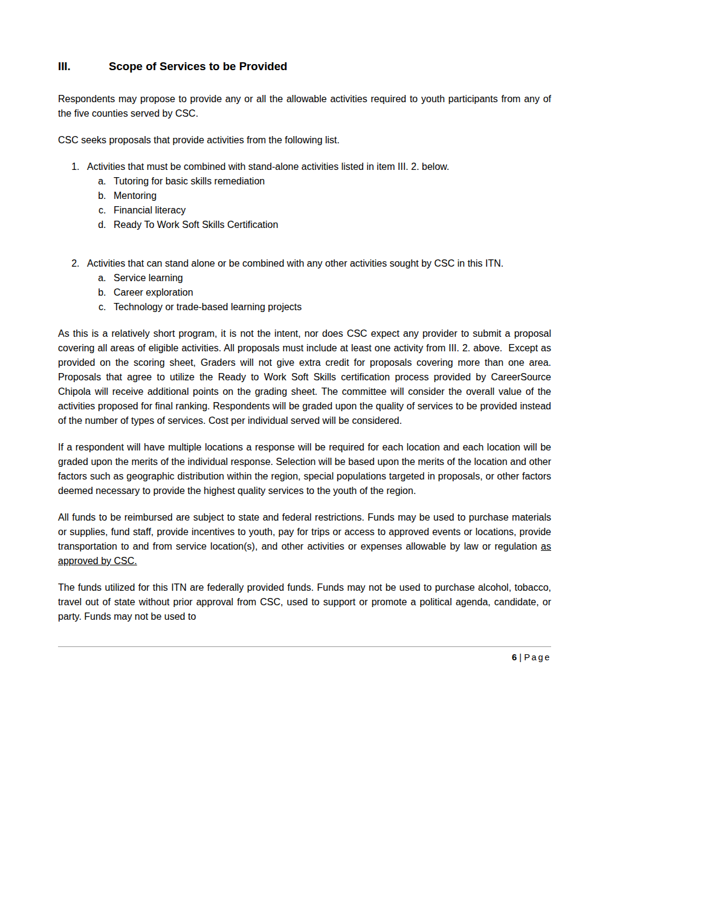III. Scope of Services to be Provided
Respondents may propose to provide any or all the allowable activities required to youth participants from any of the five counties served by CSC.
CSC seeks proposals that provide activities from the following list.
Activities that must be combined with stand-alone activities listed in item III. 2. below.
Tutoring for basic skills remediation
Mentoring
Financial literacy
Ready To Work Soft Skills Certification
Activities that can stand alone or be combined with any other activities sought by CSC in this ITN.
Service learning
Career exploration
Technology or trade-based learning projects
As this is a relatively short program, it is not the intent, nor does CSC expect any provider to submit a proposal covering all areas of eligible activities. All proposals must include at least one activity from III. 2. above. Except as provided on the scoring sheet, Graders will not give extra credit for proposals covering more than one area. Proposals that agree to utilize the Ready to Work Soft Skills certification process provided by CareerSource Chipola will receive additional points on the grading sheet. The committee will consider the overall value of the activities proposed for final ranking. Respondents will be graded upon the quality of services to be provided instead of the number of types of services. Cost per individual served will be considered.
If a respondent will have multiple locations a response will be required for each location and each location will be graded upon the merits of the individual response. Selection will be based upon the merits of the location and other factors such as geographic distribution within the region, special populations targeted in proposals, or other factors deemed necessary to provide the highest quality services to the youth of the region.
All funds to be reimbursed are subject to state and federal restrictions. Funds may be used to purchase materials or supplies, fund staff, provide incentives to youth, pay for trips or access to approved events or locations, provide transportation to and from service location(s), and other activities or expenses allowable by law or regulation as approved by CSC.
The funds utilized for this ITN are federally provided funds. Funds may not be used to purchase alcohol, tobacco, travel out of state without prior approval from CSC, used to support or promote a political agenda, candidate, or party. Funds may not be used to
6 | Page